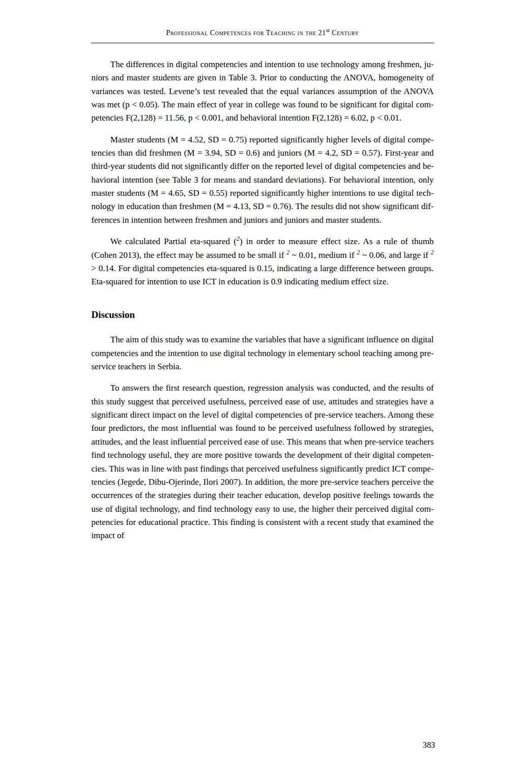Professional Competences for Teaching in the 21st Century
The differences in digital competencies and intention to use technology among freshmen, juniors and master students are given in Table 3. Prior to conducting the ANOVA, homogeneity of variances was tested. Levene’s test revealed that the equal variances assumption of the ANOVA was met (p < 0.05). The main effect of year in college was found to be significant for digital competencies F(2,128) = 11.56, p < 0.001, and behavioral intention F(2,128) = 6.02, p < 0.01.
Master students (M = 4.52, SD = 0.75) reported significantly higher levels of digital competencies than did freshmen (M = 3.94, SD = 0.6) and juniors (M = 4.2, SD = 0.57). First-year and third-year students did not significantly differ on the reported level of digital competencies and behavioral intention (see Table 3 for means and standard deviations). For behavioral intention, only master students (M = 4.65, SD = 0.55) reported significantly higher intentions to use digital technology in education than freshmen (M = 4.13, SD = 0.76). The results did not show significant differences in intention between freshmen and juniors and juniors and master students.
We calculated Partial eta-squared (2) in order to measure effect size. As a rule of thumb (Cohen 2013), the effect may be assumed to be small if 2 ~ 0.01, medium if 2 ~ 0.06, and large if 2 > 0.14. For digital competencies eta-squared is 0.15, indicating a large difference between groups. Eta-squared for intention to use ICT in education is 0.9 indicating medium effect size.
Discussion
The aim of this study was to examine the variables that have a significant influence on digital competencies and the intention to use digital technology in elementary school teaching among pre-service teachers in Serbia.
To answers the first research question, regression analysis was conducted, and the results of this study suggest that perceived usefulness, perceived ease of use, attitudes and strategies have a significant direct impact on the level of digital competencies of pre-service teachers. Among these four predictors, the most influential was found to be perceived usefulness followed by strategies, attitudes, and the least influential perceived ease of use. This means that when pre-service teachers find technology useful, they are more positive towards the development of their digital competencies. This was in line with past findings that perceived usefulness significantly predict ICT competencies (Jegede, Dibu-Ojerinde, Ilori 2007). In addition, the more pre-service teachers perceive the occurrences of the strategies during their teacher education, develop positive feelings towards the use of digital technology, and find technology easy to use, the higher their perceived digital competencies for educational practice. This finding is consistent with a recent study that examined the impact of
383